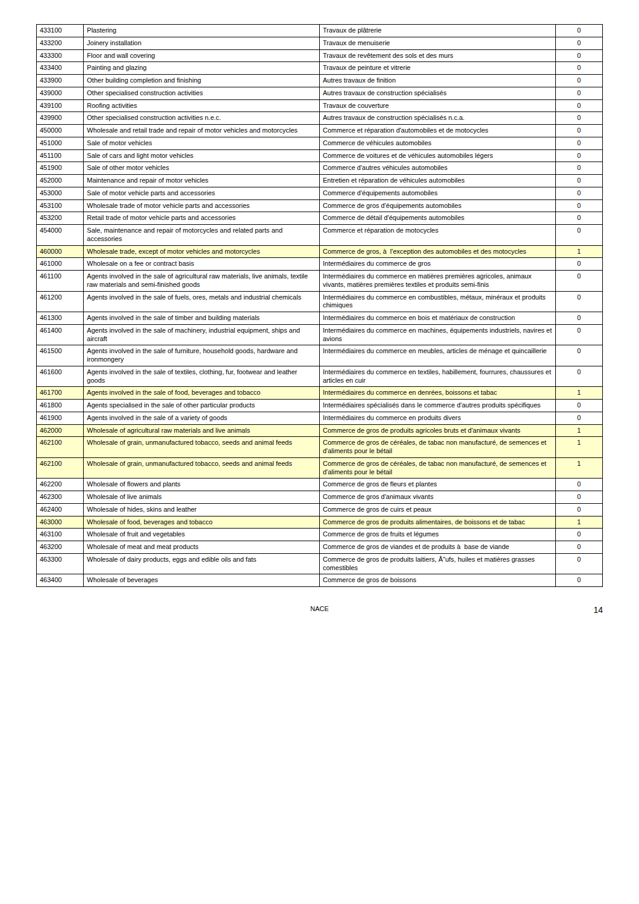| 433100 | Plastering | Travaux de plâtrerie | 0 |
| 433200 | Joinery installation | Travaux de menuiserie | 0 |
| 433300 | Floor and wall covering | Travaux de revêtement des sols et des murs | 0 |
| 433400 | Painting and glazing | Travaux de peinture et vitrerie | 0 |
| 433900 | Other building completion and finishing | Autres travaux de finition | 0 |
| 439000 | Other specialised construction activities | Autres travaux de construction spécialisés | 0 |
| 439100 | Roofing activities | Travaux de couverture | 0 |
| 439900 | Other specialised construction activities n.e.c. | Autres travaux de construction spécialisés n.c.a. | 0 |
| 450000 | Wholesale and retail trade and repair of motor vehicles and motorcycles | Commerce et réparation d'automobiles et de motocycles | 0 |
| 451000 | Sale of motor vehicles | Commerce de véhicules automobiles | 0 |
| 451100 | Sale of cars and light motor vehicles | Commerce de voitures et de véhicules automobiles légers | 0 |
| 451900 | Sale of other motor vehicles | Commerce d'autres véhicules automobiles | 0 |
| 452000 | Maintenance and repair of motor vehicles | Entretien et réparation de véhicules automobiles | 0 |
| 453000 | Sale of motor vehicle parts and accessories | Commerce d'équipements automobiles | 0 |
| 453100 | Wholesale trade of motor vehicle parts and accessories | Commerce de gros d'équipements automobiles | 0 |
| 453200 | Retail trade of motor vehicle parts and accessories | Commerce de détail d'équipements automobiles | 0 |
| 454000 | Sale, maintenance and repair of motorcycles and related parts and accessories | Commerce et réparation de motocycles | 0 |
| 460000 | Wholesale trade, except of motor vehicles and motorcycles | Commerce de gros, à l'exception des automobiles et des motocycles | 1 |
| 461000 | Wholesale on a fee or contract basis | Intermédiaires du commerce de gros | 0 |
| 461100 | Agents involved in the sale of agricultural raw materials, live animals, textile raw materials and semi-finished goods | Intermédiaires du commerce en matières premières agricoles, animaux vivants, matières premières textiles et produits semi-finis | 0 |
| 461200 | Agents involved in the sale of fuels, ores, metals and industrial chemicals | Intermédiaires du commerce en combustibles, métaux, minéraux et produits chimiques | 0 |
| 461300 | Agents involved in the sale of timber and building materials | Intermédiaires du commerce en bois et matériaux de construction | 0 |
| 461400 | Agents involved in the sale of machinery, industrial equipment, ships and aircraft | Intermédiaires du commerce en machines, équipements industriels, navires et avions | 0 |
| 461500 | Agents involved in the sale of furniture, household goods, hardware and ironmongery | Intermédiaires du commerce en meubles, articles de ménage et quincaillerie | 0 |
| 461600 | Agents involved in the sale of textiles, clothing, fur, footwear and leather goods | Intermédiaires du commerce en textiles, habillement, fourrures, chaussures et articles en cuir | 0 |
| 461700 | Agents involved in the sale of food, beverages and tobacco | Intermédiaires du commerce en denrées, boissons et tabac | 1 |
| 461800 | Agents specialised in the sale of other particular products | Intermédiaires spécialisés dans le commerce d'autres produits spécifiques | 0 |
| 461900 | Agents involved in the sale of a variety of goods | Intermédiaires du commerce en produits divers | 0 |
| 462000 | Wholesale of agricultural raw materials and live animals | Commerce de gros de produits agricoles bruts et d'animaux vivants | 1 |
| 462100 | Wholesale of grain, unmanufactured tobacco, seeds and animal feeds | Commerce de gros de céréales, de tabac non manufacturé, de semences et d'aliments pour le bétail | 1 |
| 462100 | Wholesale of grain, unmanufactured tobacco, seeds and animal feeds | Commerce de gros de céréales, de tabac non manufacturé, de semences et d'aliments pour le bétail | 1 |
| 462200 | Wholesale of flowers and plants | Commerce de gros de fleurs et plantes | 0 |
| 462300 | Wholesale of live animals | Commerce de gros d'animaux vivants | 0 |
| 462400 | Wholesale of hides, skins and leather | Commerce de gros de cuirs et peaux | 0 |
| 463000 | Wholesale of food, beverages and tobacco | Commerce de gros de produits alimentaires, de boissons et de tabac | 1 |
| 463100 | Wholesale of fruit and vegetables | Commerce de gros de fruits et légumes | 0 |
| 463200 | Wholesale of meat and meat products | Commerce de gros de viandes et de produits à base de viande | 0 |
| 463300 | Wholesale of dairy products, eggs and edible oils and fats | Commerce de gros de produits laitiers, Å"ufs, huiles et matières grasses comestibles | 0 |
| 463400 | Wholesale of beverages | Commerce de gros de boissons | 0 |
NACE 14